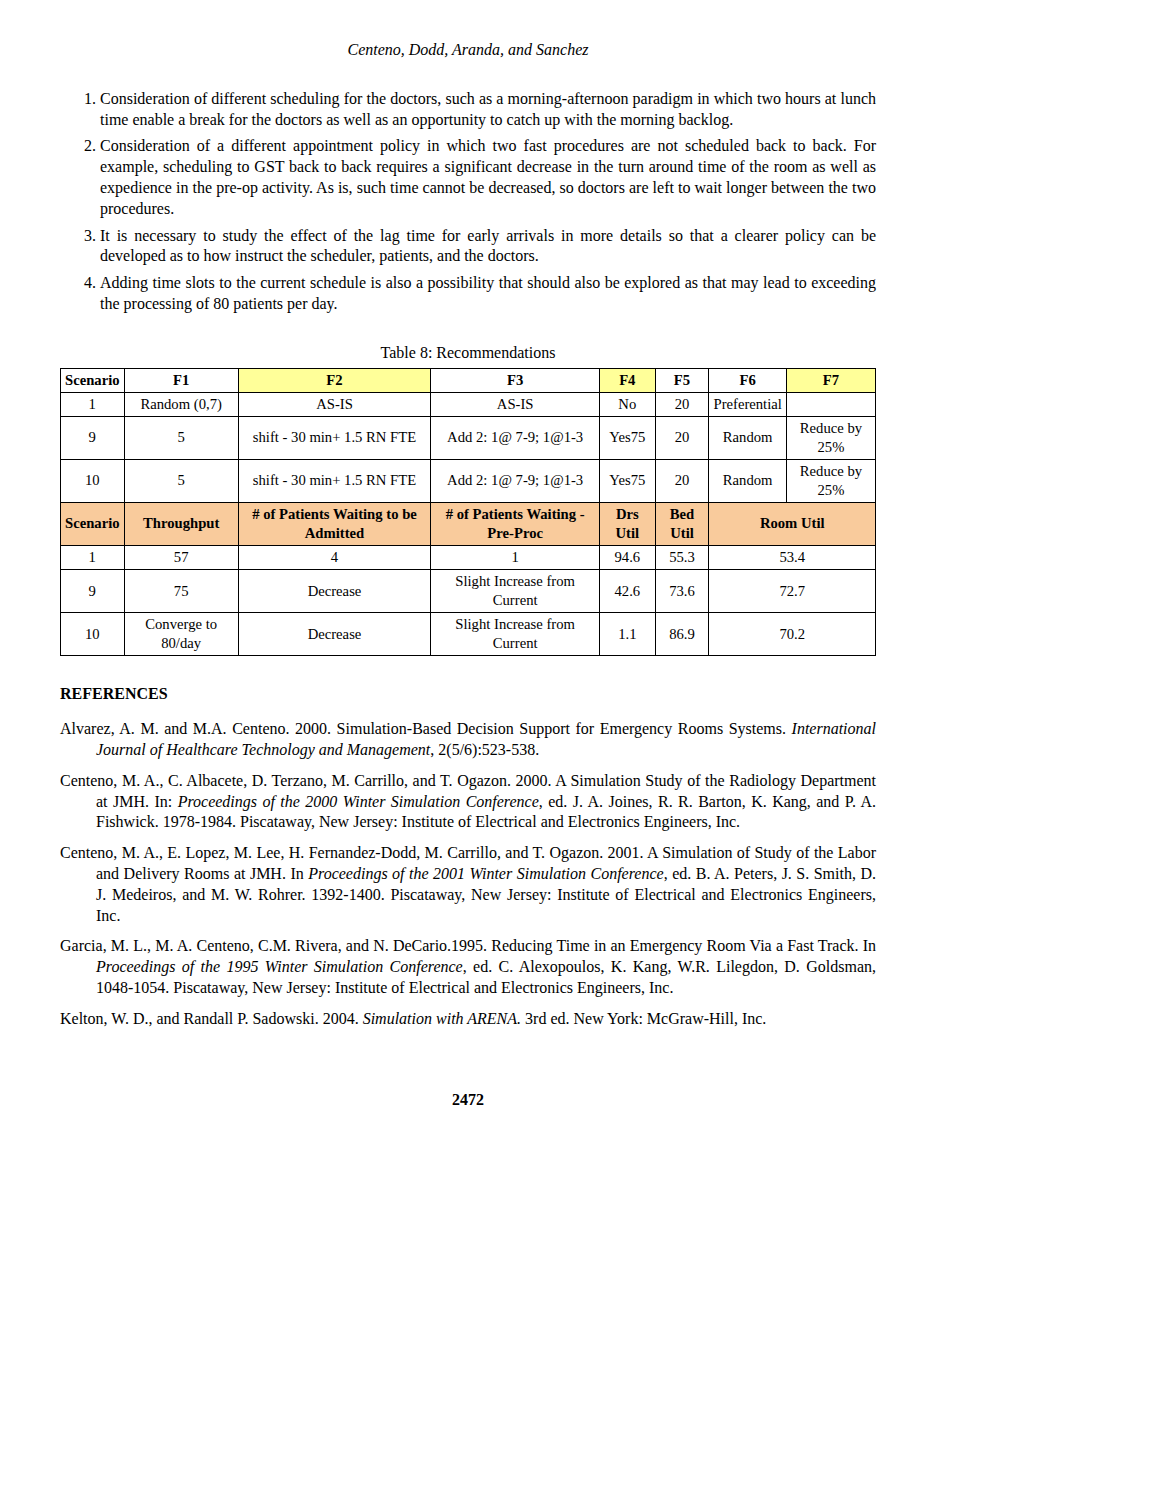Centeno, Dodd, Aranda, and Sanchez
Consideration of different scheduling for the doctors, such as a morning-afternoon paradigm in which two hours at lunch time enable a break for the doctors as well as an opportunity to catch up with the morning backlog.
Consideration of a different appointment policy in which two fast procedures are not scheduled back to back. For example, scheduling to GST back to back requires a significant decrease in the turn around time of the room as well as expedience in the pre-op activity. As is, such time cannot be decreased, so doctors are left to wait longer between the two procedures.
It is necessary to study the effect of the lag time for early arrivals in more details so that a clearer policy can be developed as to how instruct the scheduler, patients, and the doctors.
Adding time slots to the current schedule is also a possibility that should also be explored as that may lead to exceeding the processing of 80 patients per day.
Table 8: Recommendations
| Scenario | F1 | F2 | F3 | F4 | F5 | F6 | F7 |
| 1 | Random (0,7) | AS-IS | AS-IS | No | 20 | Preferential | |
| 9 | 5 | shift - 30 min+ 1.5 RN FTE | Add 2: 1@ 7-9; 1@1-3 | Yes75 | 20 | Random | Reduce by 25% |
| 10 | 5 | shift - 30 min+ 1.5 RN FTE | Add 2: 1@ 7-9; 1@1-3 | Yes75 | 20 | Random | Reduce by 25% |
| Scenario | Throughput | # of Patients Waiting to be Admitted | # of Patients Waiting - Pre-Proc | Drs Util | Bed Util | Room Util |
| 1 | 57 | 4 | 1 | 94.6 | 55.3 | 53.4 |
| 9 | 75 | Decrease | Slight Increase from Current | 42.6 | 73.6 | 72.7 |
| 10 | Converge to 80/day | Decrease | Slight Increase from Current | 1.1 | 86.9 | 70.2 |
REFERENCES
Alvarez, A. M. and M.A. Centeno. 2000. Simulation-Based Decision Support for Emergency Rooms Systems. International Journal of Healthcare Technology and Management, 2(5/6):523-538.
Centeno, M. A., C. Albacete, D. Terzano, M. Carrillo, and T. Ogazon. 2000. A Simulation Study of the Radiology Department at JMH. In: Proceedings of the 2000 Winter Simulation Conference, ed. J. A. Joines, R. R. Barton, K. Kang, and P. A. Fishwick. 1978-1984. Piscataway, New Jersey: Institute of Electrical and Electronics Engineers, Inc.
Centeno, M. A., E. Lopez, M. Lee, H. Fernandez-Dodd, M. Carrillo, and T. Ogazon. 2001. A Simulation of Study of the Labor and Delivery Rooms at JMH. In Proceedings of the 2001 Winter Simulation Conference, ed. B. A. Peters, J. S. Smith, D. J. Medeiros, and M. W. Rohrer. 1392-1400. Piscataway, New Jersey: Institute of Electrical and Electronics Engineers, Inc.
Garcia, M. L., M. A. Centeno, C.M. Rivera, and N. DeCario.1995. Reducing Time in an Emergency Room Via a Fast Track. In Proceedings of the 1995 Winter Simulation Conference, ed. C. Alexopoulos, K. Kang, W.R. Lilegdon, D. Goldsman, 1048-1054. Piscataway, New Jersey: Institute of Electrical and Electronics Engineers, Inc.
Kelton, W. D., and Randall P. Sadowski. 2004. Simulation with ARENA. 3rd ed. New York: McGraw-Hill, Inc.
2472